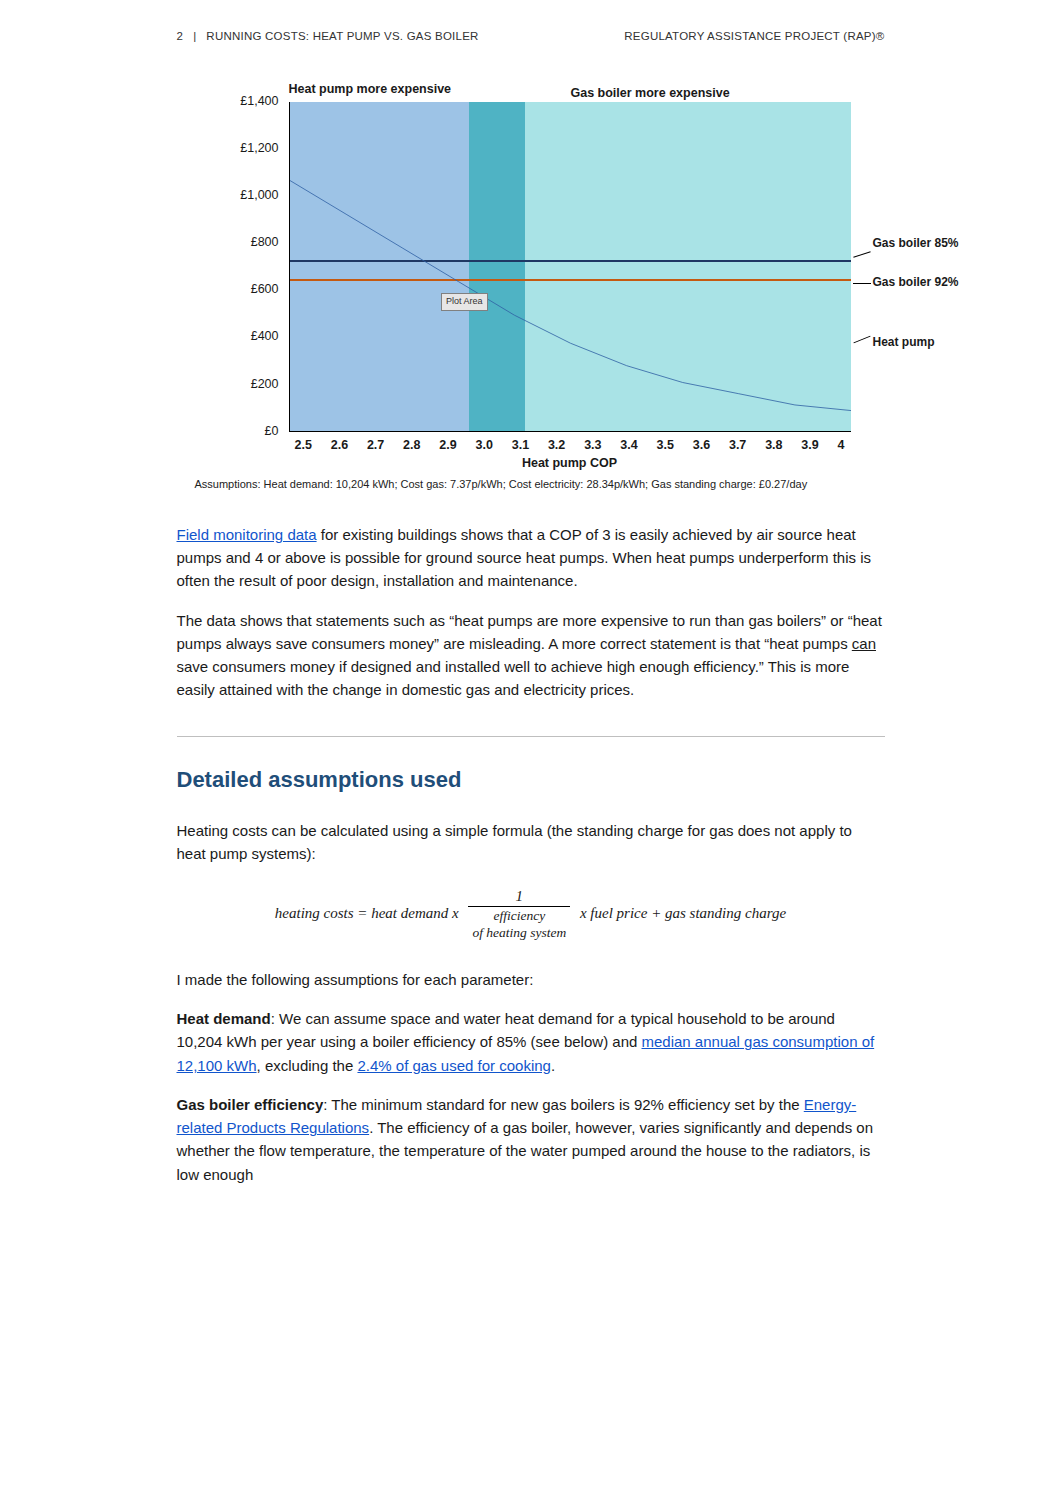2|RUNNING COSTS: HEAT PUMP VS. GAS BOILER
REGULATORY ASSISTANCE PROJECT (RAP)®
Heat pump more expensive Gas boiler more expensive
£1,400 £1,200 £1,000 £800 £600 £400 £200 £0
Plot Area
Gas boiler 85%
Gas boiler 92%
Heat pump
2.52.62.72.82.9 3.03.13.23.33.4 3.53.63.73.83.9 4
Heat pump COP
Assumptions: Heat demand: 10,204 kWh; Cost gas: 7.37p/kWh; Cost electricity: 28.34p/kWh; Gas standing charge: £0.27/day
Field monitoring data for existing buildings shows that a COP of 3 is easily achieved by air source heat pumps and 4 or above is possible for ground source heat pumps. When heat pumps underperform this is often the result of poor design, installation and maintenance.
The data shows that statements such as “heat pumps are more expensive to run than gas boilers” or “heat pumps always save consumers money” are misleading. A more correct statement is that “heat pumps can save consumers money if designed and installed well to achieve high enough efficiency.” This is more easily attained with the change in domestic gas and electricity prices.
Detailed assumptions used
Heating costs can be calculated using a simple formula (the standing charge for gas does not apply to heat pump systems):
heating costs = heat demand x 1 efficiency
of heating system x fuel price + gas standing charge
I made the following assumptions for each parameter:
Heat demand: We can assume space and water heat demand for a typical household to be around 10,204 kWh per year using a boiler efficiency of 85% (see below) and median annual gas consumption of 12,100 kWh, excluding the 2.4% of gas used for cooking.
Gas boiler efficiency: The minimum standard for new gas boilers is 92% efficiency set by the Energy-related Products Regulations. The efficiency of a gas boiler, however, varies significantly and depends on whether the flow temperature, the temperature of the water pumped around the house to the radiators, is low enough